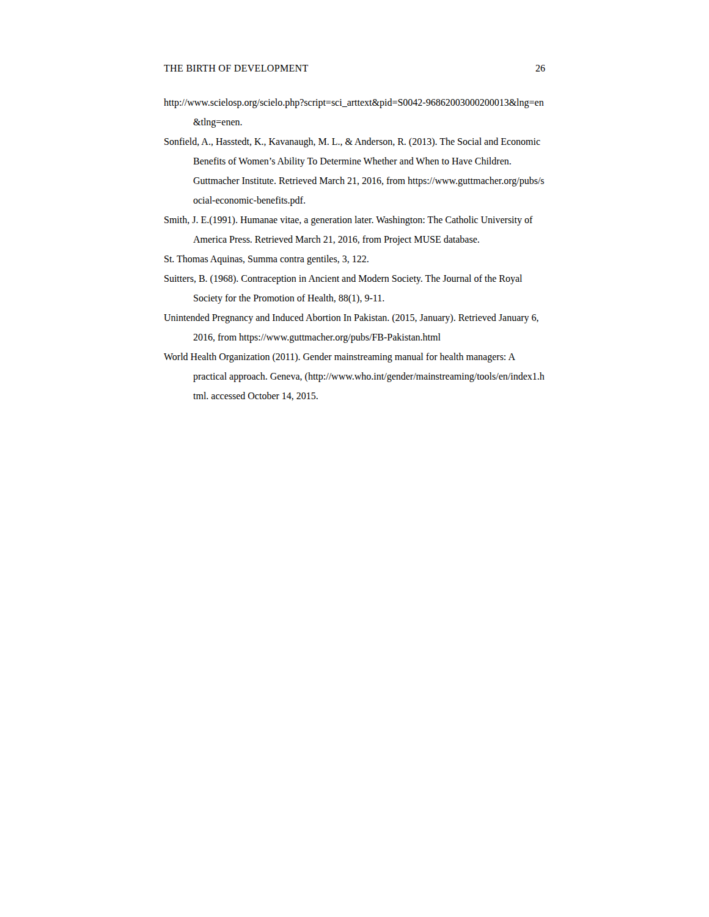The Birth of Development 26
http://www.scielosp.org/scielo.php?script=sci_arttext&pid=S0042-96862003000200013&lng=en&tlng=enen.
Sonfield, A., Hasstedt, K., Kavanaugh, M. L., & Anderson, R. (2013). The Social and Economic Benefits of Women’s Ability To Determine Whether and When to Have Children. Guttmacher Institute. Retrieved March 21, 2016, from https://www.guttmacher.org/pubs/social-economic-benefits.pdf.
Smith, J. E.(1991). Humanae vitae, a generation later. Washington: The Catholic University of America Press. Retrieved March 21, 2016, from Project MUSE database.
St. Thomas Aquinas, Summa contra gentiles, 3, 122.
Suitters, B. (1968). Contraception in Ancient and Modern Society. The Journal of the Royal Society for the Promotion of Health, 88(1), 9-11.
Unintended Pregnancy and Induced Abortion In Pakistan. (2015, January). Retrieved January 6, 2016, from https://www.guttmacher.org/pubs/FB-Pakistan.html
World Health Organization (2011). Gender mainstreaming manual for health managers: A practical approach. Geneva, (http://www.who.int/gender/mainstreaming/tools/en/index1.html. accessed October 14, 2015.